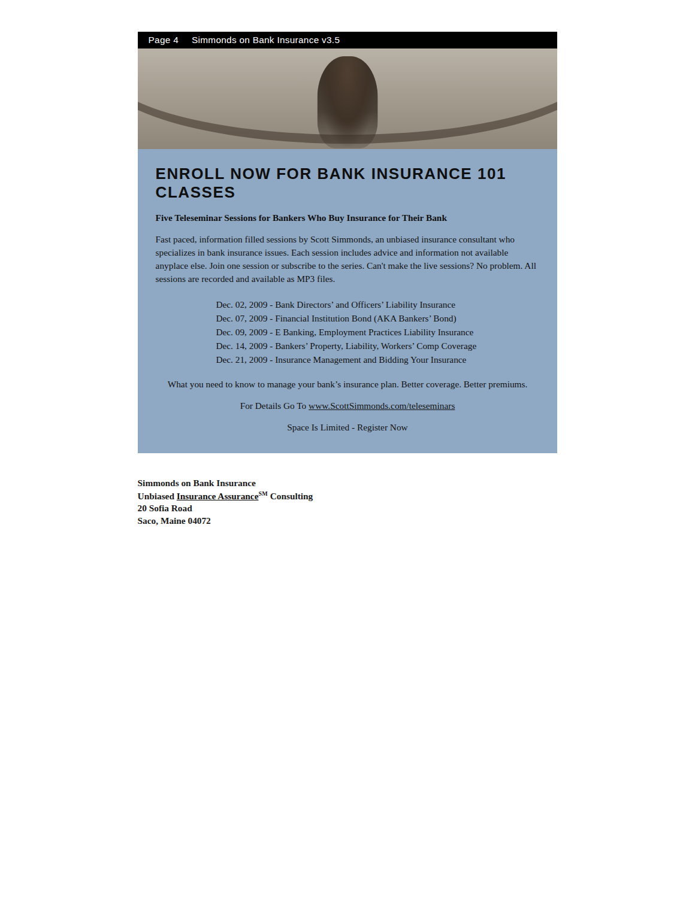Page 4 Simmonds on Bank Insurance v3.5
ENROLL NOW FOR BANK INSURANCE 101 CLASSES
Five Teleseminar Sessions for Bankers Who Buy Insurance for Their Bank
Fast paced, information filled sessions by Scott Simmonds, an unbiased insurance consultant who specializes in bank insurance issues. Each session includes advice and information not available anyplace else. Join one session or subscribe to the series. Can't make the live sessions? No problem. All sessions are recorded and available as MP3 files.
Dec. 02, 2009 - Bank Directors’ and Officers’ Liability Insurance
Dec. 07, 2009 - Financial Institution Bond (AKA Bankers’ Bond)
Dec. 09, 2009 - E Banking, Employment Practices Liability Insurance
Dec. 14, 2009 - Bankers’ Property, Liability, Workers’ Comp Coverage
Dec. 21, 2009 - Insurance Management and Bidding Your Insurance
What you need to know to manage your bank’s insurance plan. Better coverage. Better premiums.
For Details Go To www.ScottSimmonds.com/teleseminars
Space Is Limited - Register Now
Simmonds on Bank Insurance
Unbiased Insurance Assurance SM Consulting
20 Sofia Road
Saco, Maine 04072